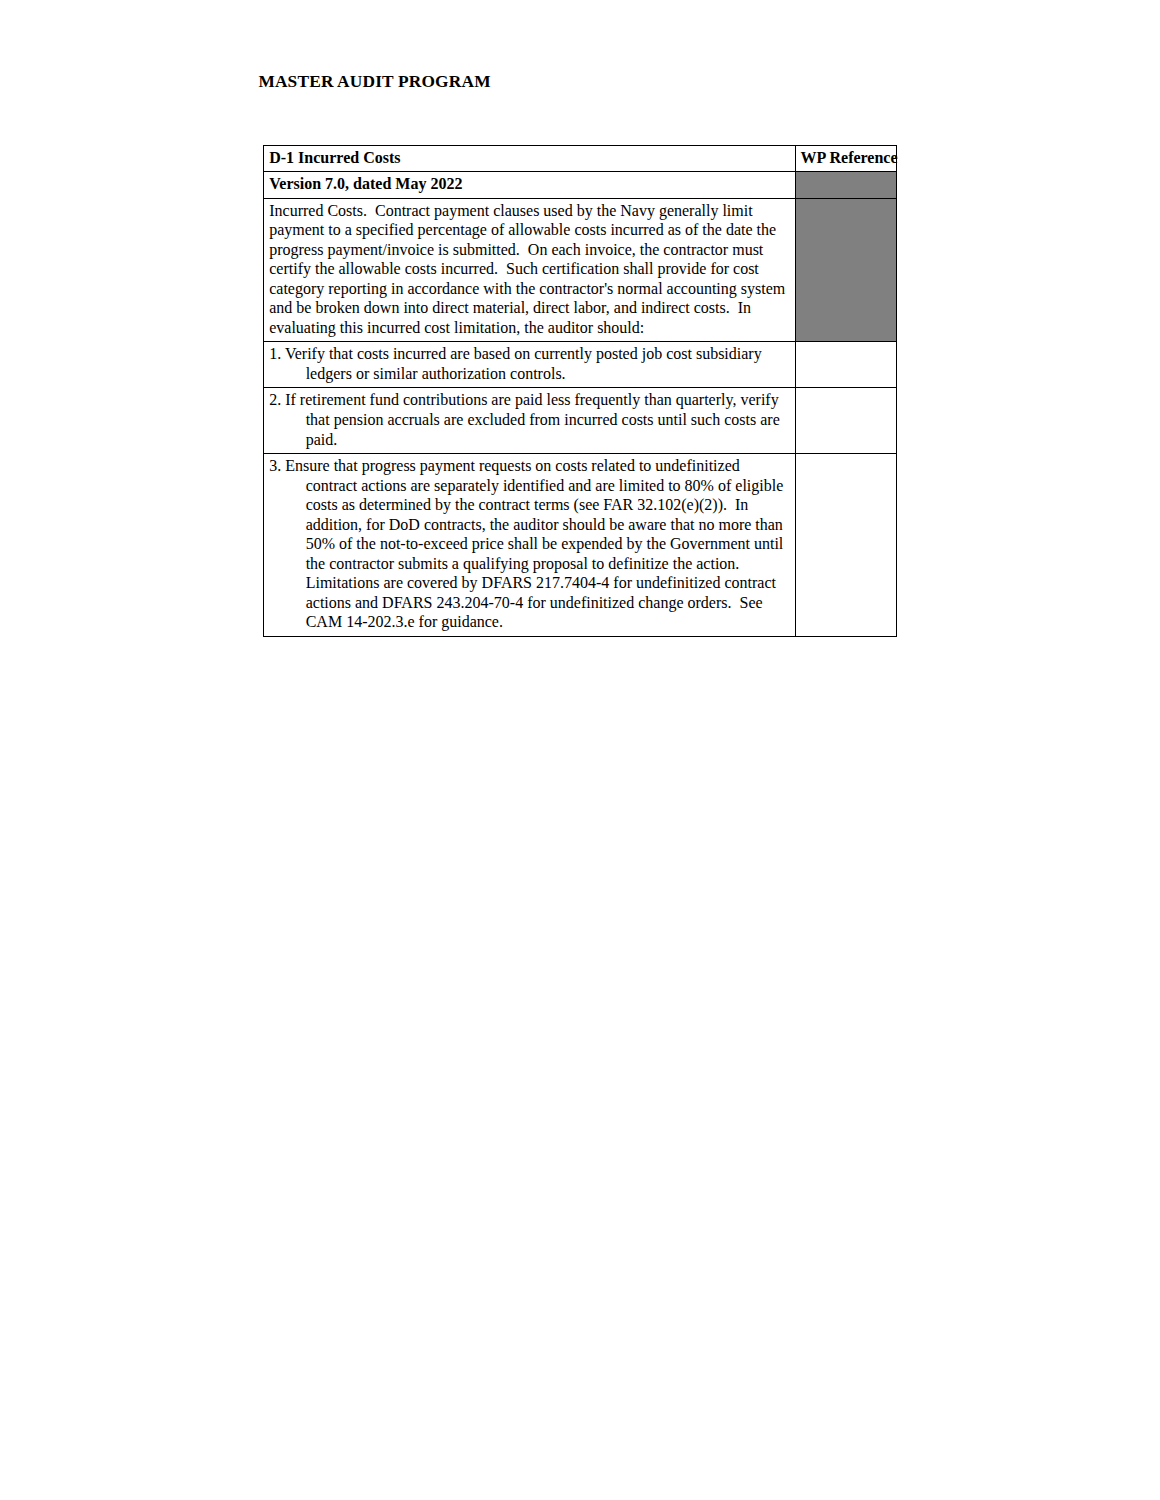MASTER AUDIT PROGRAM
| D-1 Incurred Costs | WP Reference |
| Version 7.0, dated May 2022 | |
| Incurred Costs. Contract payment clauses used by the Navy generally limit payment to a specified percentage of allowable costs incurred as of the date the progress payment/invoice is submitted. On each invoice, the contractor must certify the allowable costs incurred. Such certification shall provide for cost category reporting in accordance with the contractor's normal accounting system and be broken down into direct material, direct labor, and indirect costs. In evaluating this incurred cost limitation, the auditor should: | |
| 1. Verify that costs incurred are based on currently posted job cost subsidiary ledgers or similar authorization controls. | |
| 2. If retirement fund contributions are paid less frequently than quarterly, verify that pension accruals are excluded from incurred costs until such costs are paid. | |
| 3. Ensure that progress payment requests on costs related to undefinitized contract actions are separately identified and are limited to 80% of eligible costs as determined by the contract terms (see FAR 32.102(e)(2)). In addition, for DoD contracts, the auditor should be aware that no more than 50% of the not-to-exceed price shall be expended by the Government until the contractor submits a qualifying proposal to definitize the action. Limitations are covered by DFARS 217.7404-4 for undefinitized contract actions and DFARS 243.204-70-4 for undefinitized change orders. See CAM 14-202.3.e for guidance. | |